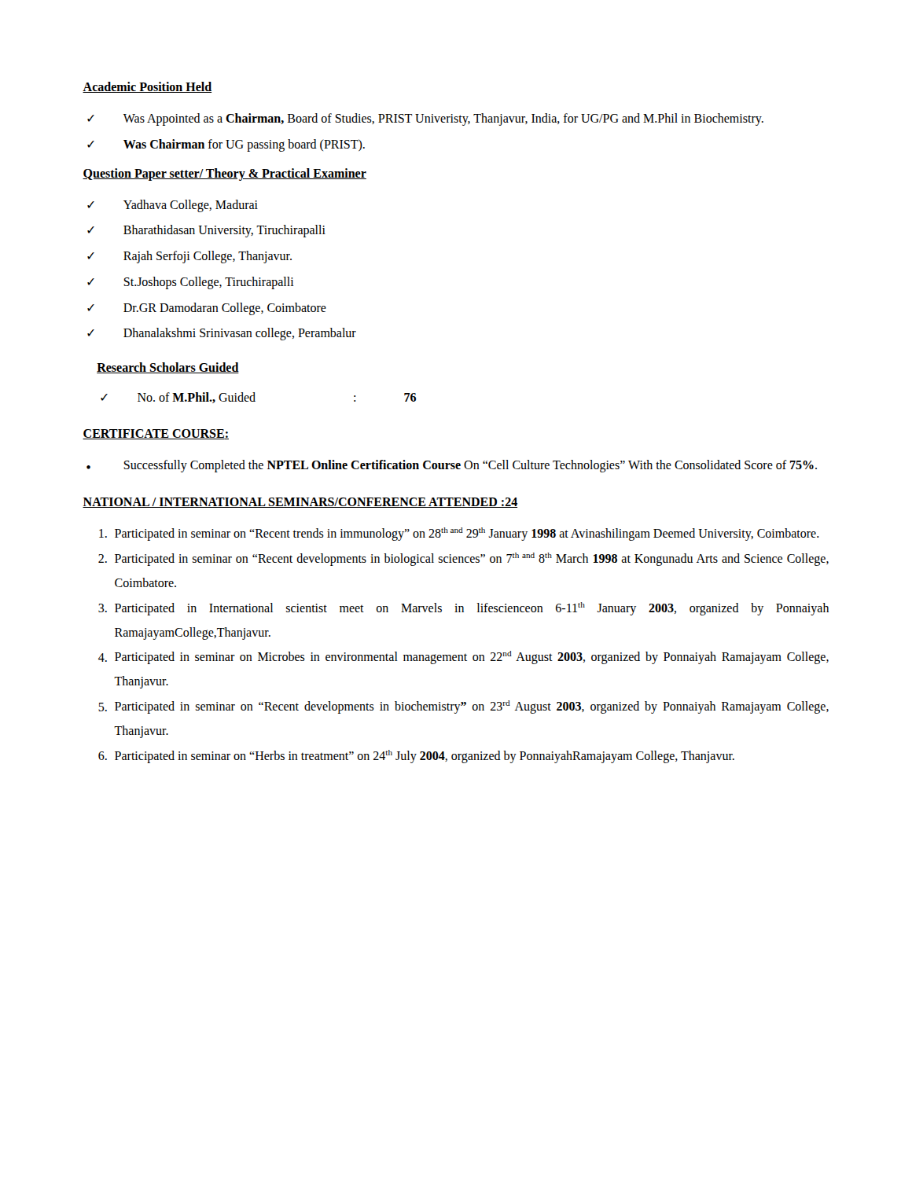Academic Position Held
Was Appointed as a Chairman, Board of Studies, PRIST Univeristy, Thanjavur, India, for UG/PG and M.Phil in Biochemistry.
Was Chairman for UG passing board (PRIST).
Question Paper setter/ Theory & Practical Examiner
Yadhava College, Madurai
Bharathidasan University, Tiruchirapalli
Rajah Serfoji College, Thanjavur.
St.Joshops College, Tiruchirapalli
Dr.GR Damodaran College, Coimbatore
Dhanalakshmi Srinivasan college, Perambalur
Research Scholars Guided
No. of M.Phil., Guided : 76
CERTIFICATE COURSE:
Successfully Completed the NPTEL Online Certification Course On “Cell Culture Technologies” With the Consolidated Score of 75%.
NATIONAL / INTERNATIONAL SEMINARS/CONFERENCE ATTENDED :24
Participated in seminar on “Recent trends in immunology” on 28th and 29th January 1998 at Avinashilingam Deemed University, Coimbatore.
Participated in seminar on “Recent developments in biological sciences” on 7th and 8th March 1998 at Kongunadu Arts and Science College, Coimbatore.
Participated in International scientist meet on Marvels in lifescienceon 6-11th January 2003, organized by Ponnaiyah RamajayamCollege,Thanjavur.
Participated in seminar on Microbes in environmental management on 22nd August 2003, organized by Ponnaiyah Ramajayam College, Thanjavur.
Participated in seminar on “Recent developments in biochemistry” on 23rd August 2003, organized by Ponnaiyah Ramajayam College, Thanjavur.
Participated in seminar on “Herbs in treatment” on 24th July 2004, organized by PonnaiyahRamajayam College, Thanjavur.